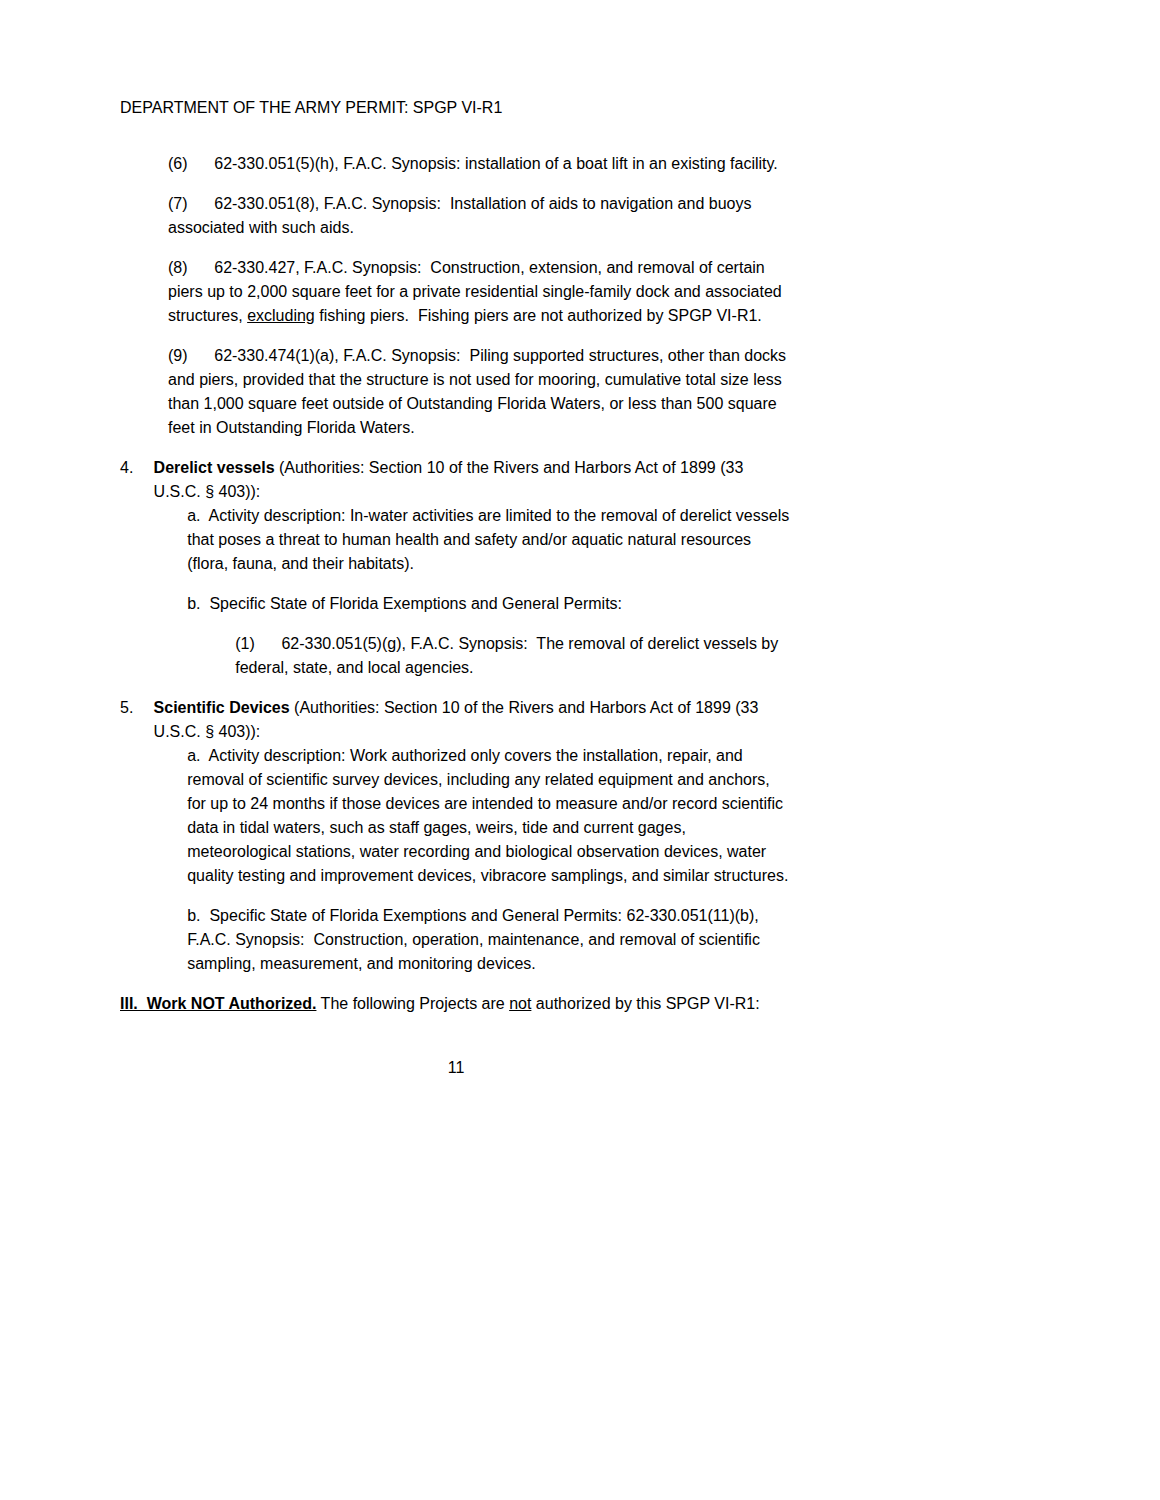DEPARTMENT OF THE ARMY PERMIT: SPGP VI-R1
(6) 62-330.051(5)(h), F.A.C. Synopsis: installation of a boat lift in an existing facility.
(7) 62-330.051(8), F.A.C. Synopsis: Installation of aids to navigation and buoys associated with such aids.
(8) 62-330.427, F.A.C. Synopsis: Construction, extension, and removal of certain piers up to 2,000 square feet for a private residential single-family dock and associated structures, excluding fishing piers. Fishing piers are not authorized by SPGP VI-R1.
(9) 62-330.474(1)(a), F.A.C. Synopsis: Piling supported structures, other than docks and piers, provided that the structure is not used for mooring, cumulative total size less than 1,000 square feet outside of Outstanding Florida Waters, or less than 500 square feet in Outstanding Florida Waters.
4. Derelict vessels (Authorities: Section 10 of the Rivers and Harbors Act of 1899 (33 U.S.C. § 403)):
a. Activity description: In-water activities are limited to the removal of derelict vessels that poses a threat to human health and safety and/or aquatic natural resources (flora, fauna, and their habitats).
b. Specific State of Florida Exemptions and General Permits:
(1) 62-330.051(5)(g), F.A.C. Synopsis: The removal of derelict vessels by federal, state, and local agencies.
5. Scientific Devices (Authorities: Section 10 of the Rivers and Harbors Act of 1899 (33 U.S.C. § 403)):
a. Activity description: Work authorized only covers the installation, repair, and removal of scientific survey devices, including any related equipment and anchors, for up to 24 months if those devices are intended to measure and/or record scientific data in tidal waters, such as staff gages, weirs, tide and current gages, meteorological stations, water recording and biological observation devices, water quality testing and improvement devices, vibracore samplings, and similar structures.
b. Specific State of Florida Exemptions and General Permits: 62-330.051(11)(b), F.A.C. Synopsis: Construction, operation, maintenance, and removal of scientific sampling, measurement, and monitoring devices.
III. Work NOT Authorized. The following Projects are not authorized by this SPGP VI-R1:
11